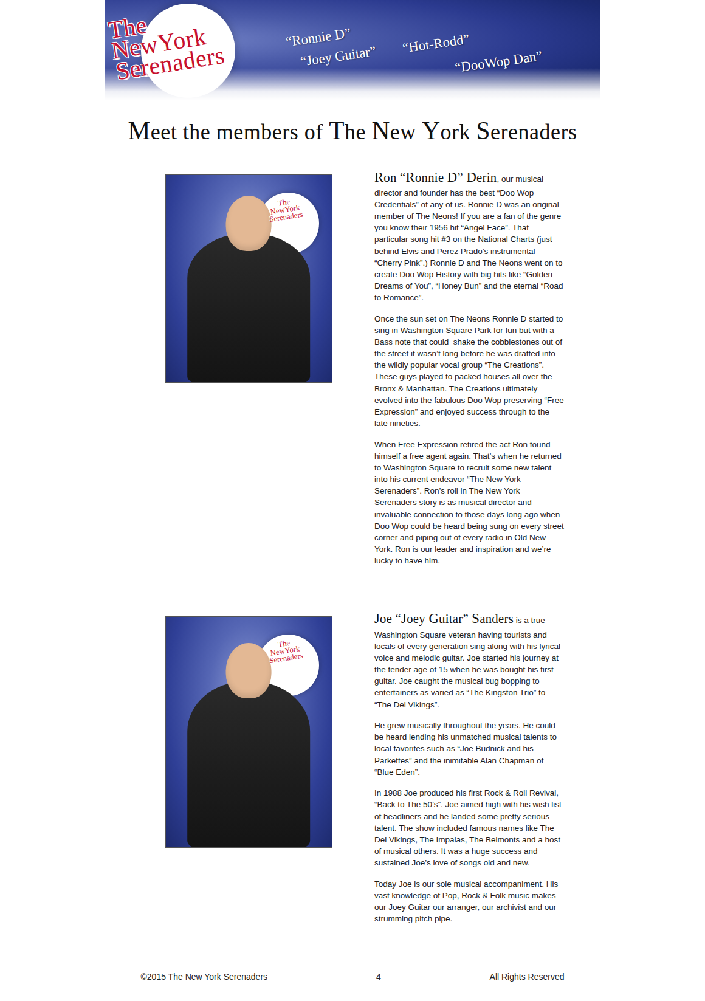The NewYork Serenaders
“Ronnie D” “Joey Guitar” “Hot-Rodd” “DooWop Dan”
Meet the members of The New York Serenaders
The
NewYork
Serenaders
Ron “Ronnie D” Derin, our musical director and founder has the best “Doo Wop Credentials” of any of us. Ronnie D was an original member of The Neons! If you are a fan of the genre you know their 1956 hit “Angel Face”. That particular song hit #3 on the National Charts (just behind Elvis and Perez Prado’s instrumental “Cherry Pink”.) Ronnie D and The Neons went on to create Doo Wop History with big hits like “Golden Dreams of You”, “Honey Bun” and the eternal “Road to Romance”.
Once the sun set on The Neons Ronnie D started to sing in Washington Square Park for fun but with a Bass note that could shake the cobblestones out of the street it wasn’t long before he was drafted into the wildly popular vocal group “The Creations”. These guys played to packed houses all over the Bronx & Manhattan. The Creations ultimately evolved into the fabulous Doo Wop preserving “Free Expression” and enjoyed success through to the late nineties.
When Free Expression retired the act Ron found himself a free agent again. That’s when he returned to Washington Square to recruit some new talent into his current endeavor “The New York Serenaders”. Ron’s roll in The New York Serenaders story is as musical director and invaluable connection to those days long ago when Doo Wop could be heard being sung on every street corner and piping out of every radio in Old New York. Ron is our leader and inspiration and we’re lucky to have him.
The
NewYork
Serenaders
Joe “Joey Guitar” Sanders is a true Washington Square veteran having tourists and locals of every generation sing along with his lyrical voice and melodic guitar. Joe started his journey at the tender age of 15 when he was bought his first guitar. Joe caught the musical bug bopping to entertainers as varied as “The Kingston Trio” to “The Del Vikings”.
He grew musically throughout the years. He could be heard lending his unmatched musical talents to local favorites such as “Joe Budnick and his Parkettes” and the inimitable Alan Chapman of “Blue Eden”.
In 1988 Joe produced his first Rock & Roll Revival, “Back to The 50’s”. Joe aimed high with his wish list of headliners and he landed some pretty serious talent. The show included famous names like The Del Vikings, The Impalas, The Belmonts and a host of musical others. It was a huge success and sustained Joe’s love of songs old and new.
Today Joe is our sole musical accompaniment. His vast knowledge of Pop, Rock & Folk music makes our Joey Guitar our arranger, our archivist and our strumming pitch pipe.
©2015 The New York Serenaders
4
All Rights Reserved